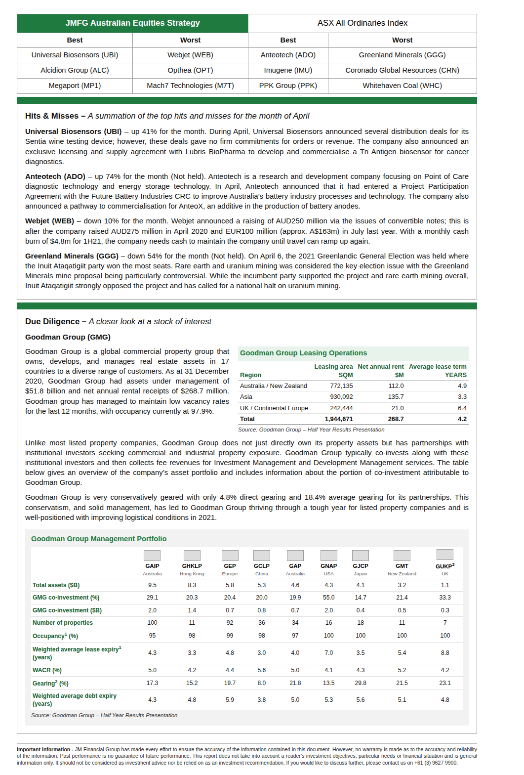| JMFG Australian Equities Strategy | ASX All Ordinaries Index |
| --- | --- |
| Best | Worst | Best | Worst |
| Universal Biosensors (UBI) | Webjet (WEB) | Anteotech (ADO) | Greenland Minerals (GGG) |
| Alcidion Group (ALC) | Opthea (OPT) | Imugene (IMU) | Coronado Global Resources (CRN) |
| Megaport (MP1) | Mach7 Technologies (M7T) | PPK Group (PPK) | Whitehaven Coal (WHC) |
Hits & Misses – A summation of the top hits and misses for the month of April
Universal Biosensors (UBI) – up 41% for the month. During April, Universal Biosensors announced several distribution deals for its Sentia wine testing device; however, these deals gave no firm commitments for orders or revenue. The company also announced an exclusive licensing and supply agreement with Lubris BioPharma to develop and commercialise a Tn Antigen biosensor for cancer diagnostics.
Anteotech (ADO) – up 74% for the month (Not held). Anteotech is a research and development company focusing on Point of Care diagnostic technology and energy storage technology. In April, Anteotech announced that it had entered a Project Participation Agreement with the Future Battery Industries CRC to improve Australia’s battery industry processes and technology. The company also announced a pathway to commercialisation for AnteoX, an additive in the production of battery anodes.
Webjet (WEB) – down 10% for the month. Webjet announced a raising of AUD250 million via the issues of convertible notes; this is after the company raised AUD275 million in April 2020 and EUR100 million (approx. A$163m) in July last year. With a monthly cash burn of $4.8m for 1H21, the company needs cash to maintain the company until travel can ramp up again.
Greenland Minerals (GGG) – down 54% for the month (Not held). On April 6, the 2021 Greenlandic General Election was held where the Inuit Ataqatigiit party won the most seats. Rare earth and uranium mining was considered the key election issue with the Greenland Minerals mine proposal being particularly controversial. While the incumbent party supported the project and rare earth mining overall, Inuit Ataqatigiit strongly opposed the project and has called for a national halt on uranium mining.
Due Diligence – A closer look at a stock of interest
Goodman Group (GMG)
Goodman Group Leasing Operations
| Region | Leasing area SQM | Net annual rent $M | Average lease term YEARS |
| --- | --- | --- | --- |
| Australia / New Zealand | 772,135 | 112.0 | 4.9 |
| Asia | 930,092 | 135.7 | 3.3 |
| UK / Continental Europe | 242,444 | 21.0 | 6.4 |
| Total | 1,944,671 | 268.7 | 4.2 |
Source: Goodman Group – Half Year Results Presentation
Goodman Group is a global commercial property group that owns, develops, and manages real estate assets in 17 countries to a diverse range of customers. As at 31 December 2020, Goodman Group had assets under management of $51.8 billion and net annual rental receipts of $268.7 million. Goodman group has managed to maintain low vacancy rates for the last 12 months, with occupancy currently at 97.9%.
Unlike most listed property companies, Goodman Group does not just directly own its property assets but has partnerships with institutional investors seeking commercial and industrial property exposure. Goodman Group typically co-invests along with these institutional investors and then collects fee revenues for Investment Management and Development Management services. The table below gives an overview of the company’s asset portfolio and includes information about the portion of co-investment attributable to Goodman Group.
Goodman Group is very conservatively geared with only 4.8% direct gearing and 18.4% average gearing for its partnerships. This conservatism, and solid management, has led to Goodman Group thriving through a tough year for listed property companies and is well-positioned with improving logistical conditions in 2021.
Goodman Group Management Portfolio
| | GAIP Australia | GHKLP Hong Kong | GEP Europe | GCLP China | GAP Australia | GNAP USA | GJCP Japan | GMT New Zealand | GUKP 3 UK |
| --- | --- | --- | --- | --- | --- | --- | --- | --- | --- |
| Total assets ($B) | 9.5 | 8.3 | 5.8 | 5.3 | 4.6 | 4.3 | 4.1 | 3.2 | 1.1 |
| GMG co-investment (%) | 29.1 | 20.3 | 20.4 | 20.0 | 19.9 | 55.0 | 14.7 | 21.4 | 33.3 |
| GMG co-investment ($B) | 2.0 | 1.4 | 0.7 | 0.8 | 0.7 | 2.0 | 0.4 | 0.5 | 0.3 |
| Number of properties | 100 | 11 | 92 | 36 | 34 | 16 | 18 | 11 | 7 |
| Occupancy 1 (%) | 95 | 98 | 99 | 98 | 97 | 100 | 100 | 100 | 100 |
| Weighted average lease expiry 1 (years) | 4.3 | 3.3 | 4.8 | 3.0 | 4.0 | 7.0 | 3.5 | 5.4 | 8.8 |
| WACR (%) | 5.0 | 4.2 | 4.4 | 5.6 | 5.0 | 4.1 | 4.3 | 5.2 | 4.2 |
| Gearing 2 (%) | 17.3 | 15.2 | 19.7 | 8.0 | 21.8 | 13.5 | 29.8 | 21.5 | 23.1 |
| Weighted average debt expiry (years) | 4.3 | 4.8 | 5.9 | 3.8 | 5.0 | 5.3 | 5.6 | 5.1 | 4.8 |
Source: Goodman Group – Half Year Results Presentation
Important Information - JM Financial Group has made every effort to ensure the accuracy of the information contained in this document. However, no warranty is made as to the accuracy and reliability of the information. Past performance is no guarantee of future performance. This report does not take into account a reader’s investment objectives, particular needs or financial situation and is general information only. It should not be considered as investment advice nor be relied on as an investment recommendation. If you would like to discuss further, please contact us on +61 (3) 9627 9900.